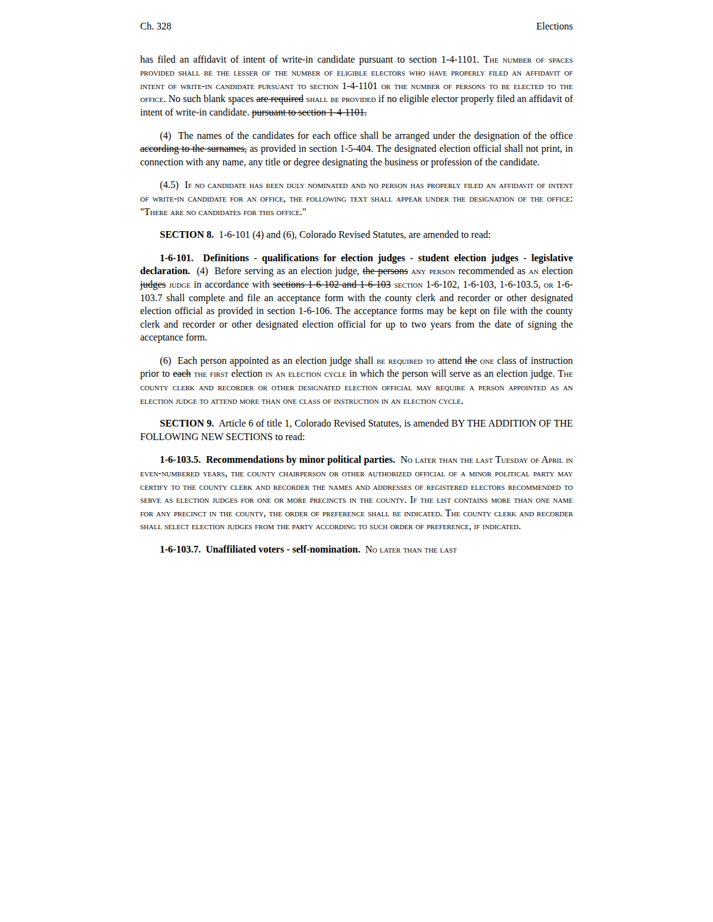Ch. 328 Elections
has filed an affidavit of intent of write-in candidate pursuant to section 1-4-1101. The number of spaces provided shall be the lesser of the number of eligible electors who have properly filed an affidavit of intent of write-in candidate pursuant to section 1-4-1101 or the number of persons to be elected to the office. No such blank spaces are required shall be provided if no eligible elector properly filed an affidavit of intent of write-in candidate. pursuant to section 1-4-1101.
(4) The names of the candidates for each office shall be arranged under the designation of the office according to the surnames, as provided in section 1-5-404. The designated election official shall not print, in connection with any name, any title or degree designating the business or profession of the candidate.
(4.5) If no candidate has been duly nominated and no person has properly filed an affidavit of intent of write-in candidate for an office, the following text shall appear under the designation of the office: "There are no candidates for this office."
SECTION 8. 1-6-101 (4) and (6), Colorado Revised Statutes, are amended to read:
1-6-101. Definitions - qualifications for election judges - student election judges - legislative declaration. (4) Before serving as an election judge, the persons any person recommended as an election judges judge in accordance with sections 1-6-102 and 1-6-103 section 1-6-102, 1-6-103, 1-6-103.5, or 1-6-103.7 shall complete and file an acceptance form with the county clerk and recorder or other designated election official as provided in section 1-6-106. The acceptance forms may be kept on file with the county clerk and recorder or other designated election official for up to two years from the date of signing the acceptance form.
(6) Each person appointed as an election judge shall be required to attend the one class of instruction prior to each the first election in an election cycle in which the person will serve as an election judge. The county clerk and recorder or other designated election official may require a person appointed as an election judge to attend more than one class of instruction in an election cycle.
SECTION 9. Article 6 of title 1, Colorado Revised Statutes, is amended BY THE ADDITION OF THE FOLLOWING NEW SECTIONS to read:
1-6-103.5. Recommendations by minor political parties. No later than the last Tuesday of April in even-numbered years, the county chairperson or other authorized official of a minor political party may certify to the county clerk and recorder the names and addresses of registered electors recommended to serve as election judges for one or more precincts in the county. If the list contains more than one name for any precinct in the county, the order of preference shall be indicated. The county clerk and recorder shall select election judges from the party according to such order of preference, if indicated.
1-6-103.7. Unaffiliated voters - self-nomination. No later than the last